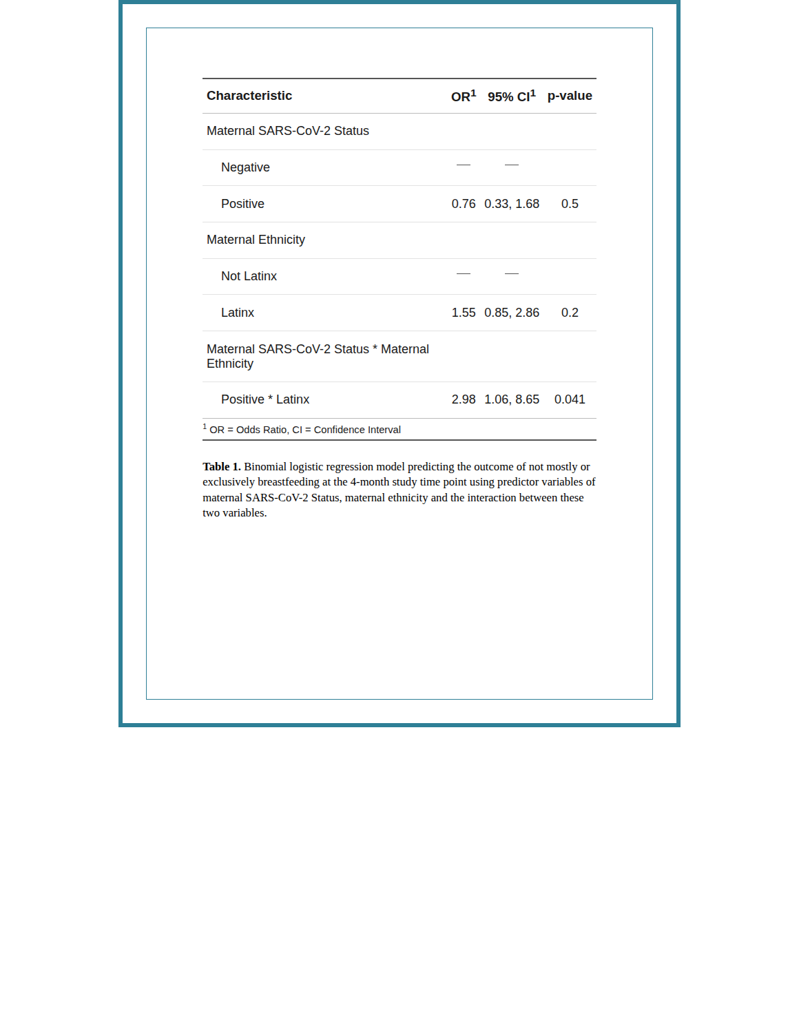| Characteristic | OR 1 | 95% CI 1 | p-value |
| --- | --- | --- | --- |
| Maternal SARS-CoV-2 Status | | | |
| Negative | | | |
| Positive | 0.76 | 0.33, 1.68 | 0.5 |
| Maternal Ethnicity | | | |
| Not Latinx | | | |
| Latinx | 1.55 | 0.85, 2.86 | 0.2 |
| Maternal SARS-CoV-2 Status * Maternal Ethnicity | | | |
| Positive * Latinx | 2.98 | 1.06, 8.65 | 0.041 |
1 OR = Odds Ratio, CI = Confidence Interval
Table 1. Binomial logistic regression model predicting the outcome of not mostly or exclusively breastfeeding at the 4-month study time point using predictor variables of maternal SARS-CoV-2 Status, maternal ethnicity and the interaction between these two variables.